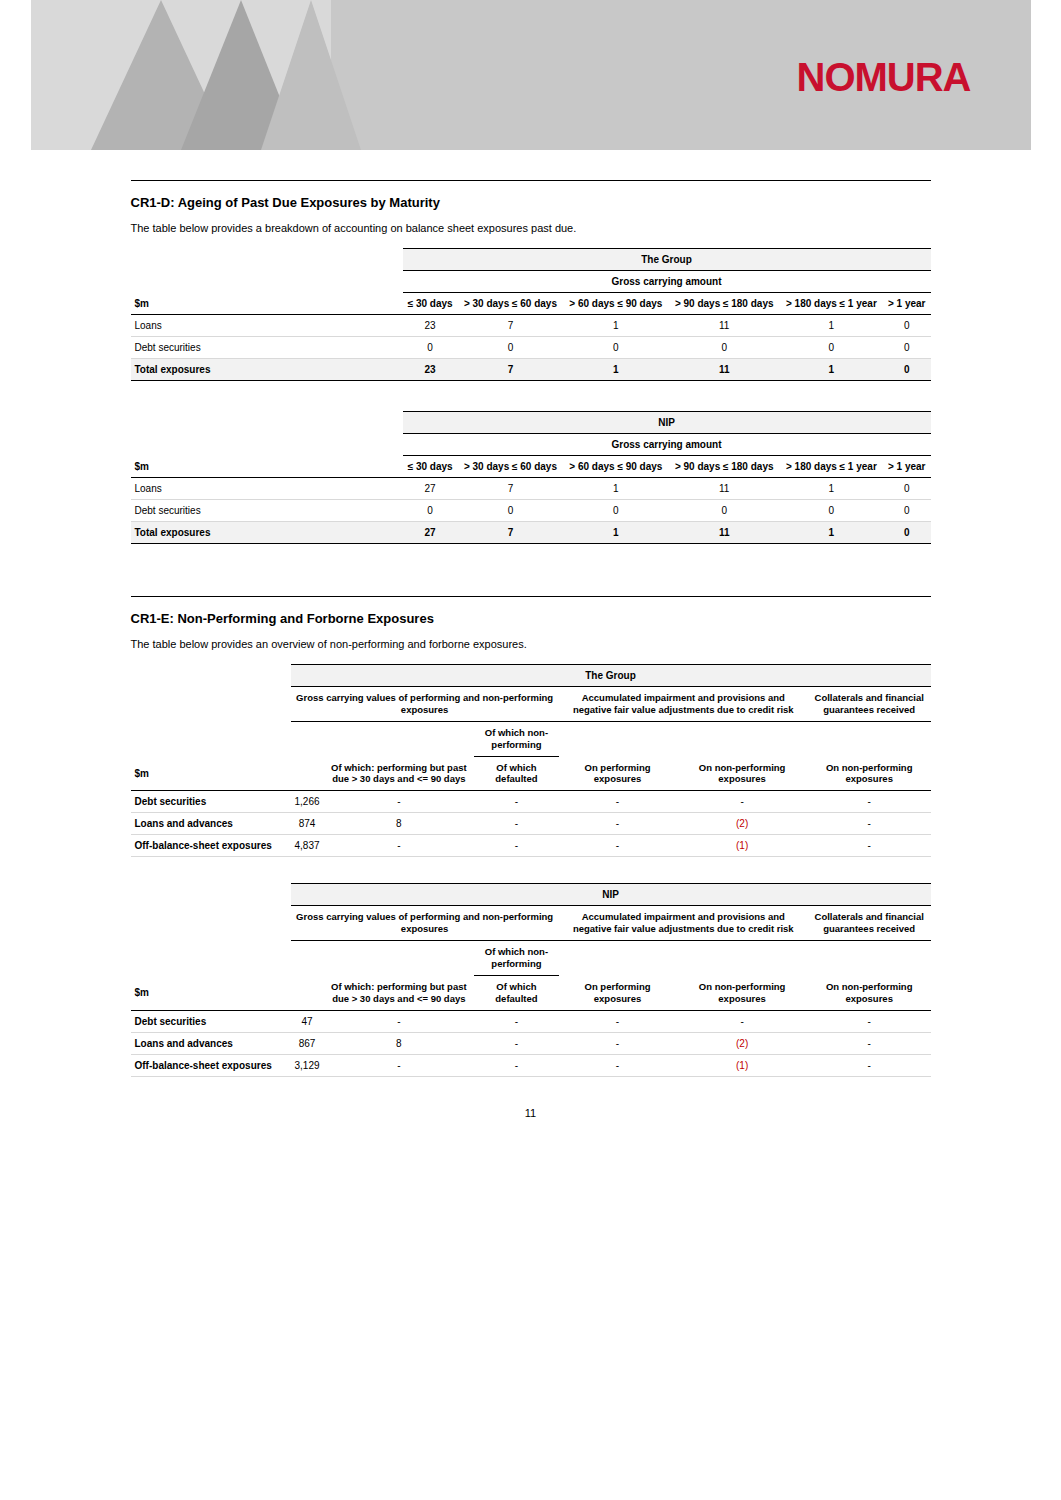NOMURA
CR1-D: Ageing of Past Due Exposures by Maturity
The table below provides a breakdown of accounting on balance sheet exposures past due.
| | The Group |
| | Gross carrying amount |
| $m | ≤ 30 days | > 30 days ≤ 60 days | > 60 days ≤ 90 days | > 90 days ≤ 180 days | > 180 days ≤ 1 year | > 1 year |
| Loans | 23 | 7 | 1 | 11 | 1 | 0 |
| Debt securities | 0 | 0 | 0 | 0 | 0 | 0 |
| Total exposures | 23 | 7 | 1 | 11 | 1 | 0 |
| | NIP |
| | Gross carrying amount |
| $m | ≤ 30 days | > 30 days ≤ 60 days | > 60 days ≤ 90 days | > 90 days ≤ 180 days | > 180 days ≤ 1 year | > 1 year |
| Loans | 27 | 7 | 1 | 11 | 1 | 0 |
| Debt securities | 0 | 0 | 0 | 0 | 0 | 0 |
| Total exposures | 27 | 7 | 1 | 11 | 1 | 0 |
CR1-E: Non-Performing and Forborne Exposures
The table below provides an overview of non-performing and forborne exposures.
| | The Group |
| | Gross carrying values of performing and non-performing exposures | Accumulated impairment and provisions and negative fair value adjustments due to credit risk | Collaterals and financial guarantees received |
| | | Of which: performing but past due > 30 days and <= 90 days | Of which non-performing | On performing exposures | On non-performing exposures | On non-performing exposures |
| $m | Of which defaulted |
| Debt securities | 1,266 | - | - | - | - | - |
| Loans and advances | 874 | 8 | - | - | (2) | - |
| Off-balance-sheet exposures | 4,837 | - | - | - | (1) | - |
| | NIP |
| | Gross carrying values of performing and non-performing exposures | Accumulated impairment and provisions and negative fair value adjustments due to credit risk | Collaterals and financial guarantees received |
| | | Of which: performing but past due > 30 days and <= 90 days | Of which non-performing | On performing exposures | On non-performing exposures | On non-performing exposures |
| $m | Of which defaulted |
| Debt securities | 47 | - | - | - | - | - |
| Loans and advances | 867 | 8 | - | - | (2) | - |
| Off-balance-sheet exposures | 3,129 | - | - | - | (1) | - |
11